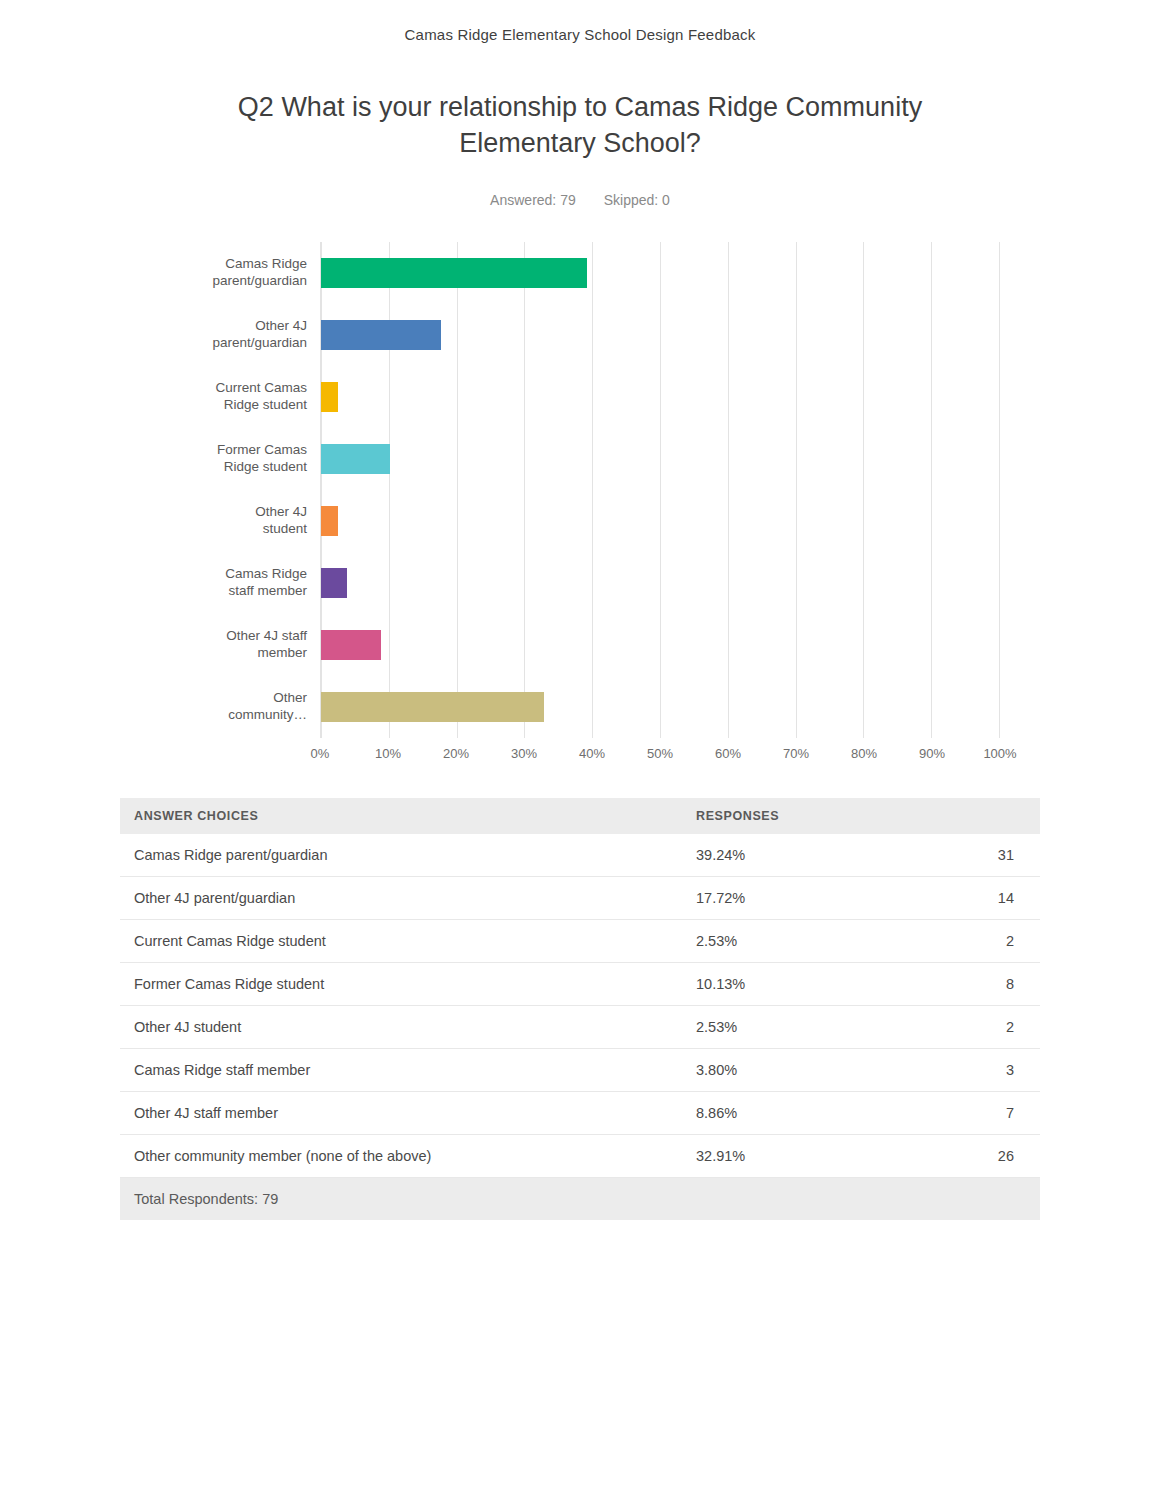Camas Ridge Elementary School Design Feedback
Q2 What is your relationship to Camas Ridge Community Elementary School?
Answered: 79 Skipped: 0
Camas Ridge
parent/guardian
Other 4J
parent/guardian
Current Camas
Ridge student
Former Camas
Ridge student
Other 4J
student
Camas Ridge
staff member
Other 4J staff
member
Other
community…
0% 10% 20% 30% 40% 50% 60% 70% 80% 90% 100%
| Answer Choices | Responses |
| --- | --- |
| Camas Ridge parent/guardian | 39.24% | 31 |
| Other 4J parent/guardian | 17.72% | 14 |
| Current Camas Ridge student | 2.53% | 2 |
| Former Camas Ridge student | 10.13% | 8 |
| Other 4J student | 2.53% | 2 |
| Camas Ridge staff member | 3.80% | 3 |
| Other 4J staff member | 8.86% | 7 |
| Other community member (none of the above) | 32.91% | 26 |
| Total Respondents: 79 | | |